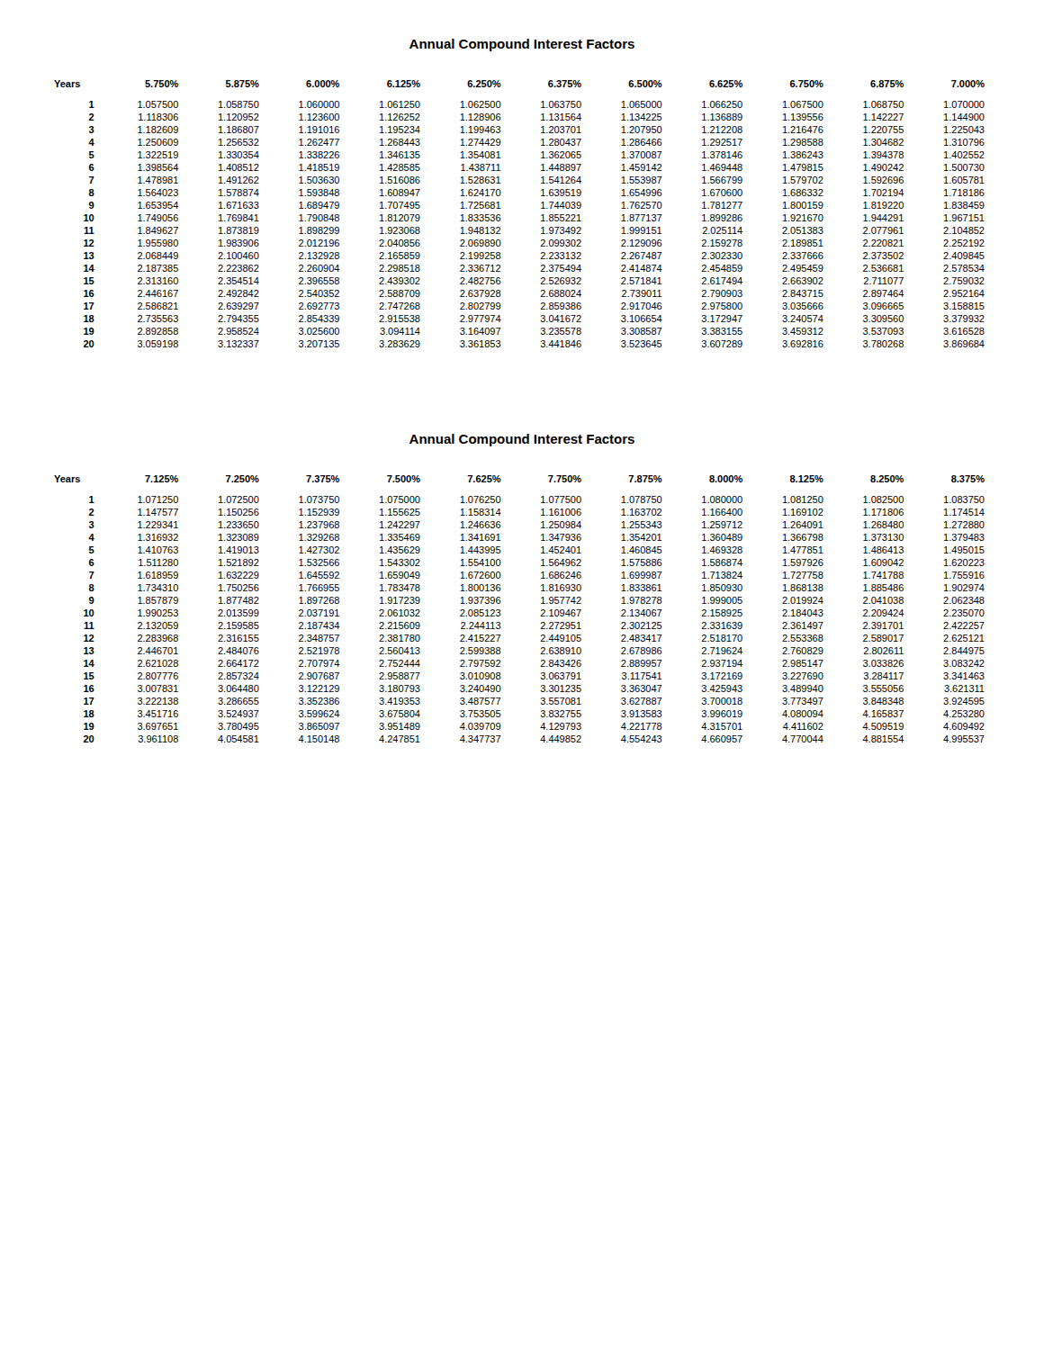Annual Compound Interest Factors
| Years | 5.750% | 5.875% | 6.000% | 6.125% | 6.250% | 6.375% | 6.500% | 6.625% | 6.750% | 6.875% | 7.000% |
| --- | --- | --- | --- | --- | --- | --- | --- | --- | --- | --- | --- |
| 1 | 1.057500 | 1.058750 | 1.060000 | 1.061250 | 1.062500 | 1.063750 | 1.065000 | 1.066250 | 1.067500 | 1.068750 | 1.070000 |
| 2 | 1.118306 | 1.120952 | 1.123600 | 1.126252 | 1.128906 | 1.131564 | 1.134225 | 1.136889 | 1.139556 | 1.142227 | 1.144900 |
| 3 | 1.182609 | 1.186807 | 1.191016 | 1.195234 | 1.199463 | 1.203701 | 1.207950 | 1.212208 | 1.216476 | 1.220755 | 1.225043 |
| 4 | 1.250609 | 1.256532 | 1.262477 | 1.268443 | 1.274429 | 1.280437 | 1.286466 | 1.292517 | 1.298588 | 1.304682 | 1.310796 |
| 5 | 1.322519 | 1.330354 | 1.338226 | 1.346135 | 1.354081 | 1.362065 | 1.370087 | 1.378146 | 1.386243 | 1.394378 | 1.402552 |
| 6 | 1.398564 | 1.408512 | 1.418519 | 1.428585 | 1.438711 | 1.448897 | 1.459142 | 1.469448 | 1.479815 | 1.490242 | 1.500730 |
| 7 | 1.478981 | 1.491262 | 1.503630 | 1.516086 | 1.528631 | 1.541264 | 1.553987 | 1.566799 | 1.579702 | 1.592696 | 1.605781 |
| 8 | 1.564023 | 1.578874 | 1.593848 | 1.608947 | 1.624170 | 1.639519 | 1.654996 | 1.670600 | 1.686332 | 1.702194 | 1.718186 |
| 9 | 1.653954 | 1.671633 | 1.689479 | 1.707495 | 1.725681 | 1.744039 | 1.762570 | 1.781277 | 1.800159 | 1.819220 | 1.838459 |
| 10 | 1.749056 | 1.769841 | 1.790848 | 1.812079 | 1.833536 | 1.855221 | 1.877137 | 1.899286 | 1.921670 | 1.944291 | 1.967151 |
| 11 | 1.849627 | 1.873819 | 1.898299 | 1.923068 | 1.948132 | 1.973492 | 1.999151 | 2.025114 | 2.051383 | 2.077961 | 2.104852 |
| 12 | 1.955980 | 1.983906 | 2.012196 | 2.040856 | 2.069890 | 2.099302 | 2.129096 | 2.159278 | 2.189851 | 2.220821 | 2.252192 |
| 13 | 2.068449 | 2.100460 | 2.132928 | 2.165859 | 2.199258 | 2.233132 | 2.267487 | 2.302330 | 2.337666 | 2.373502 | 2.409845 |
| 14 | 2.187385 | 2.223862 | 2.260904 | 2.298518 | 2.336712 | 2.375494 | 2.414874 | 2.454859 | 2.495459 | 2.536681 | 2.578534 |
| 15 | 2.313160 | 2.354514 | 2.396558 | 2.439302 | 2.482756 | 2.526932 | 2.571841 | 2.617494 | 2.663902 | 2.711077 | 2.759032 |
| 16 | 2.446167 | 2.492842 | 2.540352 | 2.588709 | 2.637928 | 2.688024 | 2.739011 | 2.790903 | 2.843715 | 2.897464 | 2.952164 |
| 17 | 2.586821 | 2.639297 | 2.692773 | 2.747268 | 2.802799 | 2.859386 | 2.917046 | 2.975800 | 3.035666 | 3.096665 | 3.158815 |
| 18 | 2.735563 | 2.794355 | 2.854339 | 2.915538 | 2.977974 | 3.041672 | 3.106654 | 3.172947 | 3.240574 | 3.309560 | 3.379932 |
| 19 | 2.892858 | 2.958524 | 3.025600 | 3.094114 | 3.164097 | 3.235578 | 3.308587 | 3.383155 | 3.459312 | 3.537093 | 3.616528 |
| 20 | 3.059198 | 3.132337 | 3.207135 | 3.283629 | 3.361853 | 3.441846 | 3.523645 | 3.607289 | 3.692816 | 3.780268 | 3.869684 |
Annual Compound Interest Factors
| Years | 7.125% | 7.250% | 7.375% | 7.500% | 7.625% | 7.750% | 7.875% | 8.000% | 8.125% | 8.250% | 8.375% |
| --- | --- | --- | --- | --- | --- | --- | --- | --- | --- | --- | --- |
| 1 | 1.071250 | 1.072500 | 1.073750 | 1.075000 | 1.076250 | 1.077500 | 1.078750 | 1.080000 | 1.081250 | 1.082500 | 1.083750 |
| 2 | 1.147577 | 1.150256 | 1.152939 | 1.155625 | 1.158314 | 1.161006 | 1.163702 | 1.166400 | 1.169102 | 1.171806 | 1.174514 |
| 3 | 1.229341 | 1.233650 | 1.237968 | 1.242297 | 1.246636 | 1.250984 | 1.255343 | 1.259712 | 1.264091 | 1.268480 | 1.272880 |
| 4 | 1.316932 | 1.323089 | 1.329268 | 1.335469 | 1.341691 | 1.347936 | 1.354201 | 1.360489 | 1.366798 | 1.373130 | 1.379483 |
| 5 | 1.410763 | 1.419013 | 1.427302 | 1.435629 | 1.443995 | 1.452401 | 1.460845 | 1.469328 | 1.477851 | 1.486413 | 1.495015 |
| 6 | 1.511280 | 1.521892 | 1.532566 | 1.543302 | 1.554100 | 1.564962 | 1.575886 | 1.586874 | 1.597926 | 1.609042 | 1.620223 |
| 7 | 1.618959 | 1.632229 | 1.645592 | 1.659049 | 1.672600 | 1.686246 | 1.699987 | 1.713824 | 1.727758 | 1.741788 | 1.755916 |
| 8 | 1.734310 | 1.750256 | 1.766955 | 1.783478 | 1.800136 | 1.816930 | 1.833861 | 1.850930 | 1.868138 | 1.885486 | 1.902974 |
| 9 | 1.857879 | 1.877482 | 1.897268 | 1.917239 | 1.937396 | 1.957742 | 1.978278 | 1.999005 | 2.019924 | 2.041038 | 2.062348 |
| 10 | 1.990253 | 2.013599 | 2.037191 | 2.061032 | 2.085123 | 2.109467 | 2.134067 | 2.158925 | 2.184043 | 2.209424 | 2.235070 |
| 11 | 2.132059 | 2.159585 | 2.187434 | 2.215609 | 2.244113 | 2.272951 | 2.302125 | 2.331639 | 2.361497 | 2.391701 | 2.422257 |
| 12 | 2.283968 | 2.316155 | 2.348757 | 2.381780 | 2.415227 | 2.449105 | 2.483417 | 2.518170 | 2.553368 | 2.589017 | 2.625121 |
| 13 | 2.446701 | 2.484076 | 2.521978 | 2.560413 | 2.599388 | 2.638910 | 2.678986 | 2.719624 | 2.760829 | 2.802611 | 2.844975 |
| 14 | 2.621028 | 2.664172 | 2.707974 | 2.752444 | 2.797592 | 2.843426 | 2.889957 | 2.937194 | 2.985147 | 3.033826 | 3.083242 |
| 15 | 2.807776 | 2.857324 | 2.907687 | 2.958877 | 3.010908 | 3.063791 | 3.117541 | 3.172169 | 3.227690 | 3.284117 | 3.341463 |
| 16 | 3.007831 | 3.064480 | 3.122129 | 3.180793 | 3.240490 | 3.301235 | 3.363047 | 3.425943 | 3.489940 | 3.555056 | 3.621311 |
| 17 | 3.222138 | 3.286655 | 3.352386 | 3.419353 | 3.487577 | 3.557081 | 3.627887 | 3.700018 | 3.773497 | 3.848348 | 3.924595 |
| 18 | 3.451716 | 3.524937 | 3.599624 | 3.675804 | 3.753505 | 3.832755 | 3.913583 | 3.996019 | 4.080094 | 4.165837 | 4.253280 |
| 19 | 3.697651 | 3.780495 | 3.865097 | 3.951489 | 4.039709 | 4.129793 | 4.221778 | 4.315701 | 4.411602 | 4.509519 | 4.609492 |
| 20 | 3.961108 | 4.054581 | 4.150148 | 4.247851 | 4.347737 | 4.449852 | 4.554243 | 4.660957 | 4.770044 | 4.881554 | 4.995537 |